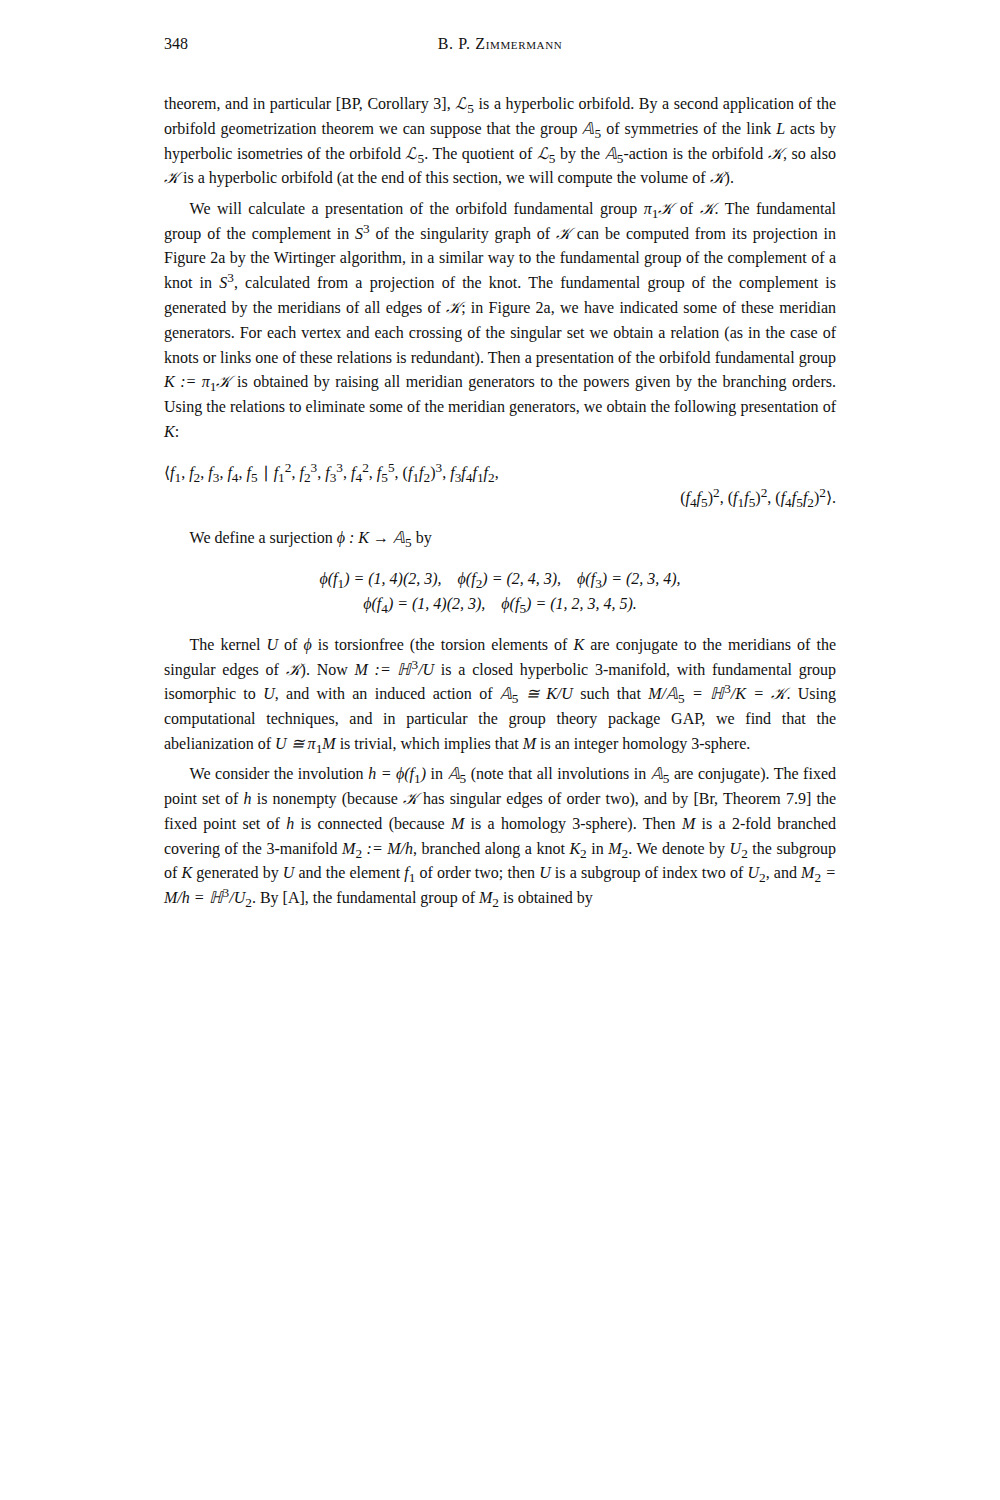348 B. P. Zimmermann 348
theorem, and in particular [BP, Corollary 3], ℒ5 is a hyperbolic orbifold. By a second application of the orbifold geometrization theorem we can suppose that the group 𝔸5 of symmetries of the link L acts by hyperbolic isometries of the orbifold ℒ5. The quotient of ℒ5 by the 𝔸5-action is the orbifold 𝒦, so also 𝒦 is a hyperbolic orbifold (at the end of this section, we will compute the volume of 𝒦).
We will calculate a presentation of the orbifold fundamental group π1𝒦 of 𝒦. The fundamental group of the complement in S3 of the singularity graph of 𝒦 can be computed from its projection in Figure 2a by the Wirtinger algorithm, in a similar way to the fundamental group of the complement of a knot in S3, calculated from a projection of the knot. The fundamental group of the complement is generated by the meridians of all edges of 𝒦; in Figure 2a, we have indicated some of these meridian generators. For each vertex and each crossing of the singular set we obtain a relation (as in the case of knots or links one of these relations is redundant). Then a presentation of the orbifold fundamental group K := π1𝒦 is obtained by raising all meridian generators to the powers given by the branching orders. Using the relations to eliminate some of the meridian generators, we obtain the following presentation of K:
⟨f1, f2, f3, f4, f5 ∣ f12, f23, f33, f42, f55, (f1f2)3, f3f4f1f2, (f4f5)2, (f1f5)2, (f4f5f2)2⟩.
We define a surjection ϕ : K → 𝔸5 by
ϕ(f1) = (1, 4)(2, 3), ϕ(f2) = (2, 4, 3), ϕ(f3) = (2, 3, 4),
ϕ(f4) = (1, 4)(2, 3), ϕ(f5) = (1, 2, 3, 4, 5).
The kernel U of ϕ is torsionfree (the torsion elements of K are conjugate to the meridians of the singular edges of 𝒦). Now M := ℍ3/U is a closed hyperbolic 3-manifold, with fundamental group isomorphic to U, and with an induced action of 𝔸5 ≅ K/U such that M/𝔸5 = ℍ3/K = 𝒦. Using computational techniques, and in particular the group theory package GAP, we find that the abelianization of U ≅ π1M is trivial, which implies that M is an integer homology 3-sphere.
We consider the involution h = ϕ(f1) in 𝔸5 (note that all involutions in 𝔸5 are conjugate). The fixed point set of h is nonempty (because 𝒦 has singular edges of order two), and by [Br, Theorem 7.9] the fixed point set of h is connected (because M is a homology 3-sphere). Then M is a 2-fold branched covering of the 3-manifold M2 := M/h, branched along a knot K2 in M2. We denote by U2 the subgroup of K generated by U and the element f1 of order two; then U is a subgroup of index two of U2, and M2 = M/h = ℍ3/U2. By [A], the fundamental group of M2 is obtained by